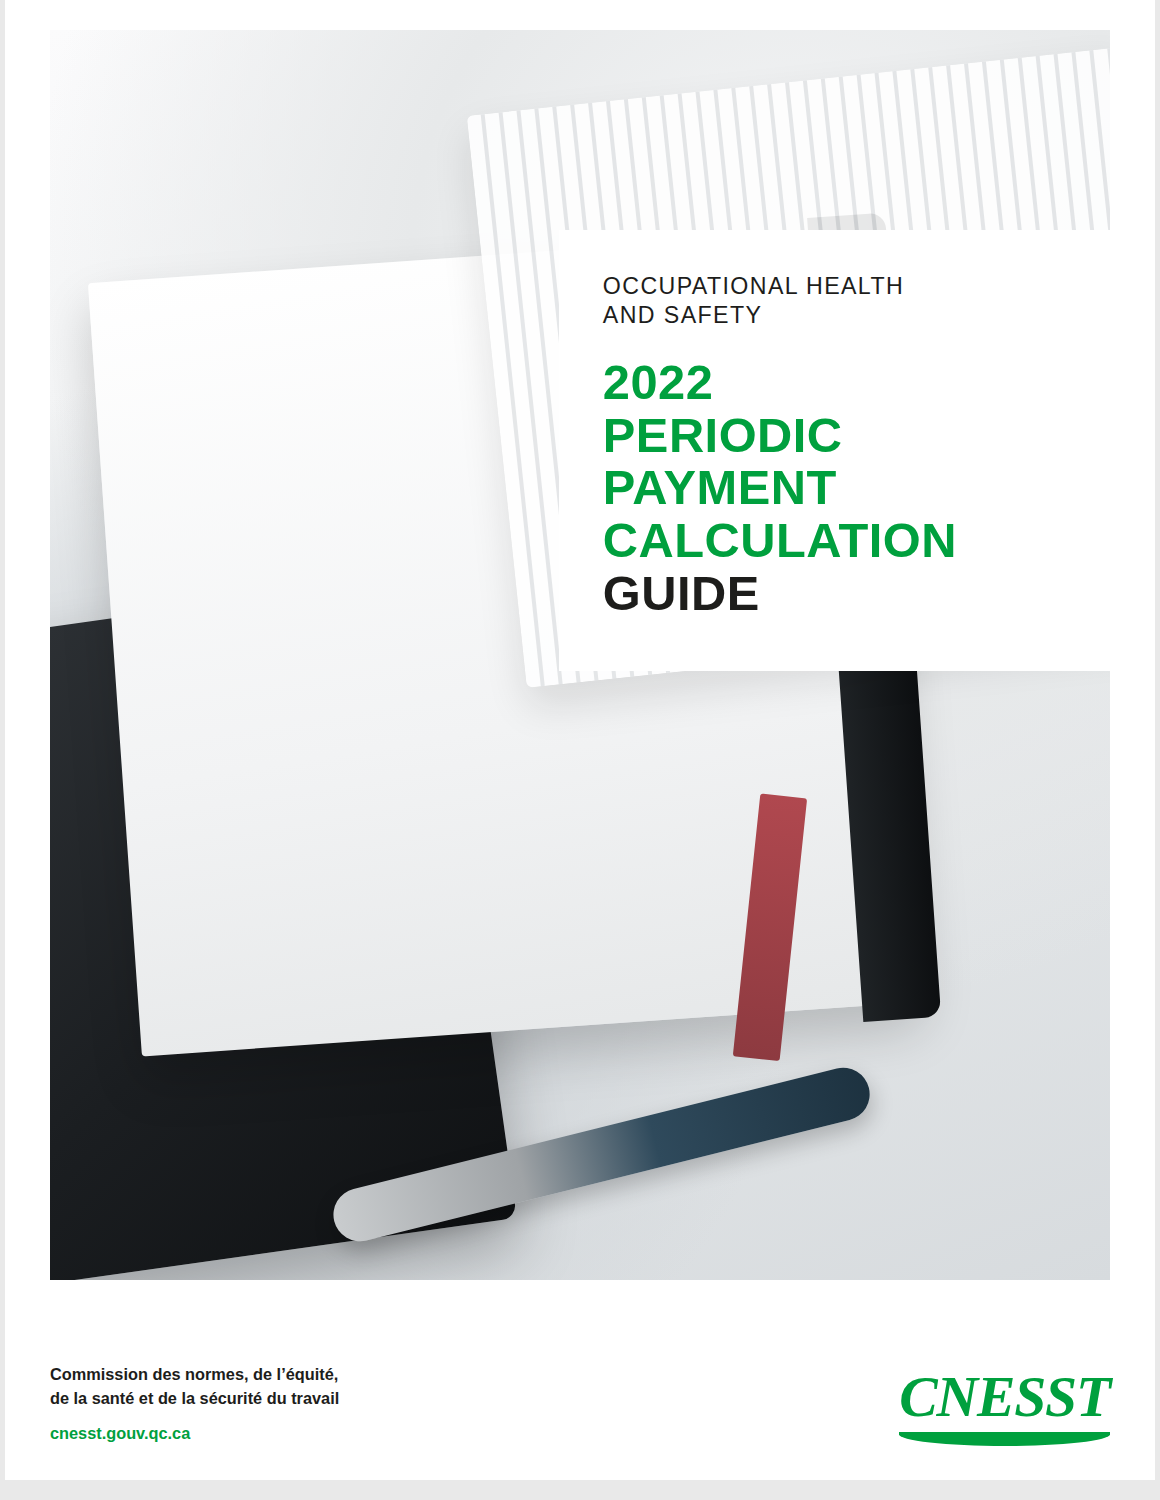Occupational Health
and Safety
2022 Periodic Payment Calculation Guide
Commission des normes, de l’équité,
de la santé et de la sécurité du travail cnesst.gouv.qc.ca
CNESST